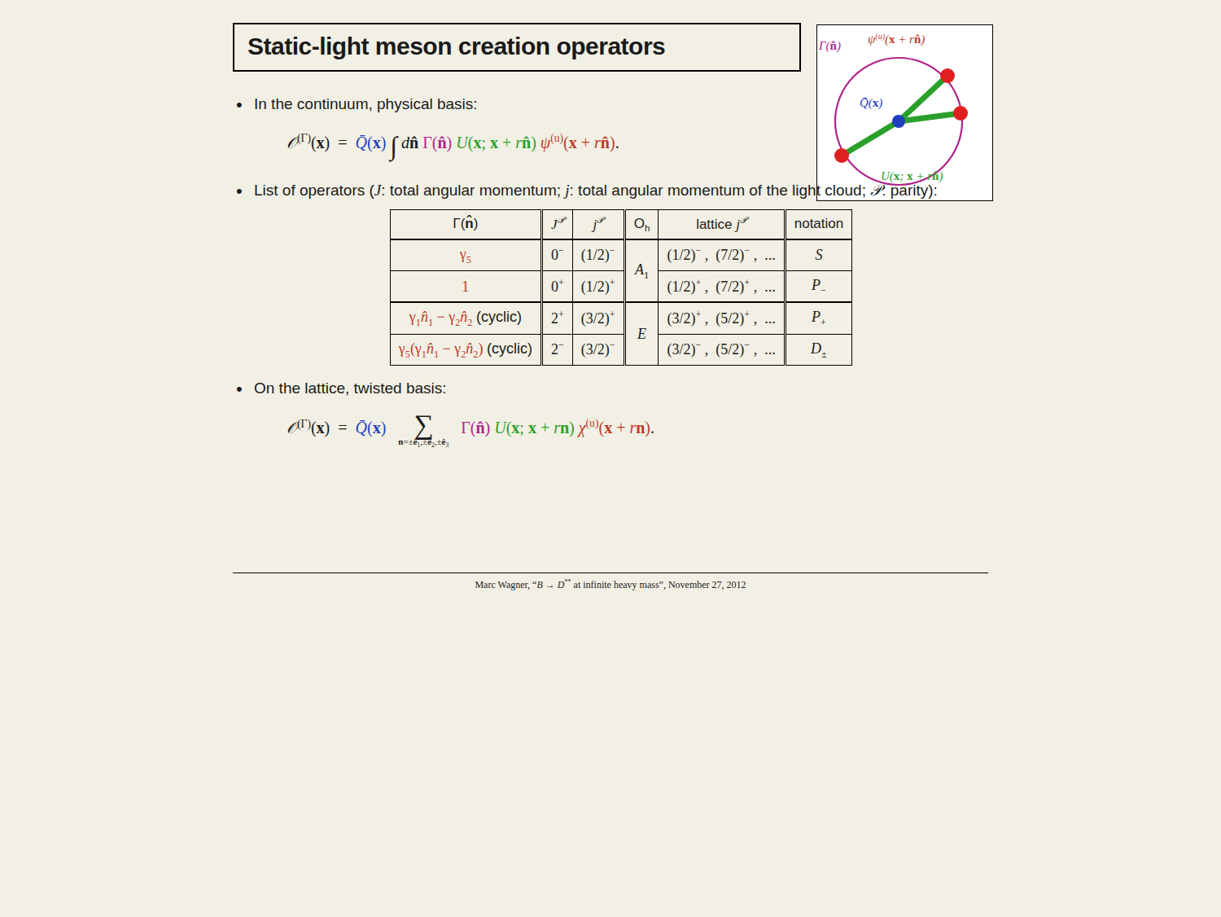Static-light meson creation operators
Γ(n̂) ψ(u)(x + rn̂) Q̄(x) U(x; x + rn̂)
In the continuum, physical basis:
𝒪(Γ)(x) = Q̄(x) ∫ dn̂ Γ(n̂) U(x; x + rn̂) ψ(u)(x + rn̂).
List of operators (J: total angular momentum; j: total angular momentum of the light cloud; 𝒫: parity):
| Γ( n̂ ) | J 𝒫 | j 𝒫 | O h | lattice j 𝒫 | notation |
| --- | --- | --- | --- | --- | --- |
| γ 5 | 0 − | (1/2) − | A 1 | (1/2) − , (7/2) − , ... | S |
| 1 | 0 + | (1/2) + | (1/2) + , (7/2) + , ... | P − |
| γ 1 n̂ 1 − γ 2 n̂ 2 (cyclic) | 2 + | (3/2) + | E | (3/2) + , (5/2) + , ... | P + |
| γ 5 (γ 1 n̂ 1 − γ 2 n̂ 2 ) (cyclic) | 2 − | (3/2) − | (3/2) − , (5/2) − , ... | D ± |
On the lattice, twisted basis:
𝒪(Γ)(x) = Q̄(x) ∑ n=±ê1,±ê2,±ê3 Γ(n̂) U(x; x + rn) χ(u)(x + rn).
Marc Wagner, “B → D** at infinite heavy mass”, November 27, 2012